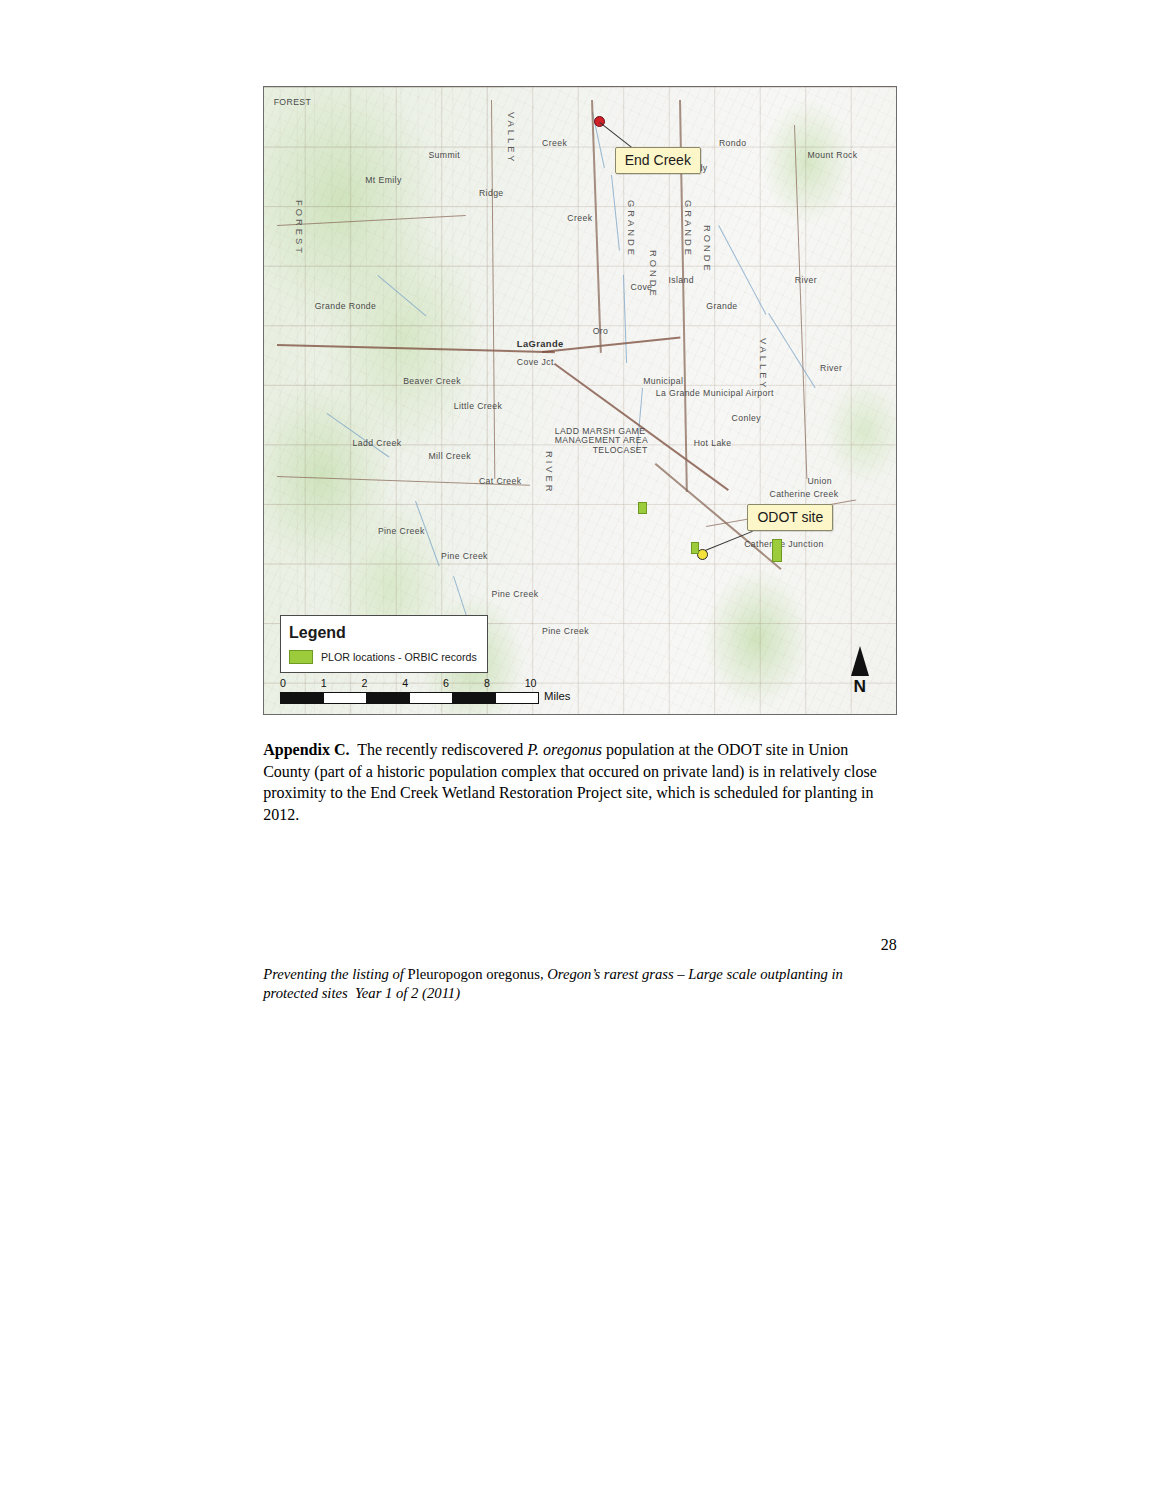FOREST FOREST GRANDE RONDE GRANDE RONDE VALLEY VALLEY Sandy Rondo Mount Rock Island Grande River River Cove LaGrande Cove Jct Oro Municipal La Grande Municipal Airport LADD MARSH GAME MANAGEMENT AREA TELOCASET Hot Lake Conley Union Catherine Creek Catherine Junction RIVER Little Creek Beaver Creek Ladd Creek Mill Creek Cat Creek Pine Creek Pine Creek Pine Creek Pine Creek Grande Ronde Mt Emily Summit Ridge Creek Creek Creek Creek
End Creek
ODOT site
Legend
PLOR locations - ORBIC records
01246810
Miles
N
Appendix C. The recently rediscovered P. oregonus population at the ODOT site in Union County (part of a historic population complex that occured on private land) is in relatively close proximity to the End Creek Wetland Restoration Project site, which is scheduled for planting in 2012.
28
Preventing the listing of Pleuropogon oregonus, Oregon’s rarest grass – Large scale outplanting in protected sites Year 1 of 2 (2011)